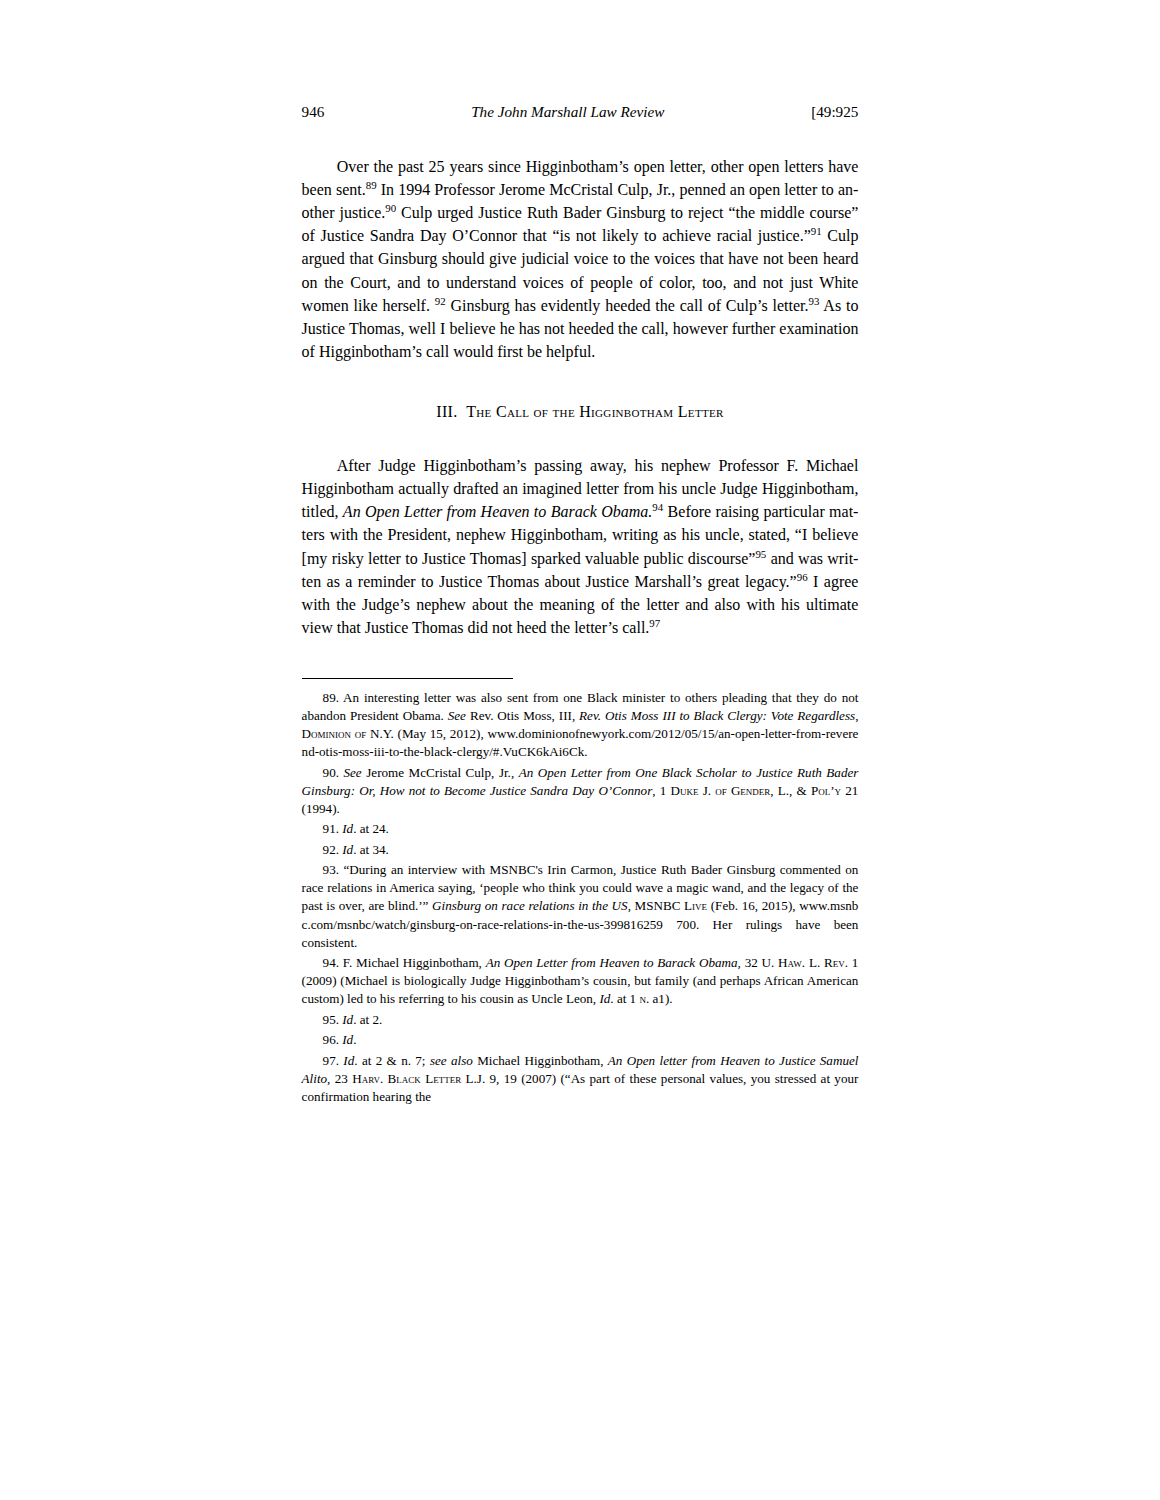946 The John Marshall Law Review [49:925
Over the past 25 years since Higginbotham’s open letter, other open letters have been sent.89 In 1994 Professor Jerome McCristal Culp, Jr., penned an open letter to another justice.90 Culp urged Justice Ruth Bader Ginsburg to reject “the middle course” of Justice Sandra Day O’Connor that “is not likely to achieve racial justice.”91 Culp argued that Ginsburg should give judicial voice to the voices that have not been heard on the Court, and to understand voices of people of color, too, and not just White women like herself. 92 Ginsburg has evidently heeded the call of Culp’s letter.93 As to Justice Thomas, well I believe he has not heeded the call, however further examination of Higginbotham’s call would first be helpful.
III. The Call of the Higginbotham Letter
After Judge Higginbotham’s passing away, his nephew Professor F. Michael Higginbotham actually drafted an imagined letter from his uncle Judge Higginbotham, titled, An Open Letter from Heaven to Barack Obama.94 Before raising particular matters with the President, nephew Higginbotham, writing as his uncle, stated, “I believe [my risky letter to Justice Thomas] sparked valuable public discourse”95 and was written as a reminder to Justice Thomas about Justice Marshall’s great legacy.”96 I agree with the Judge’s nephew about the meaning of the letter and also with his ultimate view that Justice Thomas did not heed the letter’s call.97
89. An interesting letter was also sent from one Black minister to others pleading that they do not abandon President Obama. See Rev. Otis Moss, III, Rev. Otis Moss III to Black Clergy: Vote Regardless, Dominion of N.Y. (May 15, 2012), www.dominionofnewyork.com/2012/05/15/an-open-letter-from-reverend-otis-moss-iii-to-the-black-clergy/#.VuCK6kAi6Ck.
90. See Jerome McCristal Culp, Jr., An Open Letter from One Black Scholar to Justice Ruth Bader Ginsburg: Or, How not to Become Justice Sandra Day O’Connor, 1 Duke J. of Gender, L., & Pol’y 21 (1994).
91. Id. at 24.
92. Id. at 34.
93. “During an interview with MSNBC's Irin Carmon, Justice Ruth Bader Ginsburg commented on race relations in America saying, ‘people who think you could wave a magic wand, and the legacy of the past is over, are blind.’” Ginsburg on race relations in the US, MSNBC Live (Feb. 16, 2015), www.msnbc.com/msnbc/watch/ginsburg-on-race-relations-in-the-us-399816259 700. Her rulings have been consistent.
94. F. Michael Higginbotham, An Open Letter from Heaven to Barack Obama, 32 U. Haw. L. Rev. 1 (2009) (Michael is biologically Judge Higginbotham’s cousin, but family (and perhaps African American custom) led to his referring to his cousin as Uncle Leon, Id. at 1 n. a1).
95. Id. at 2.
96. Id.
97. Id. at 2 & n. 7; see also Michael Higginbotham, An Open letter from Heaven to Justice Samuel Alito, 23 Harv. Black Letter L.J. 9, 19 (2007) (“As part of these personal values, you stressed at your confirmation hearing the